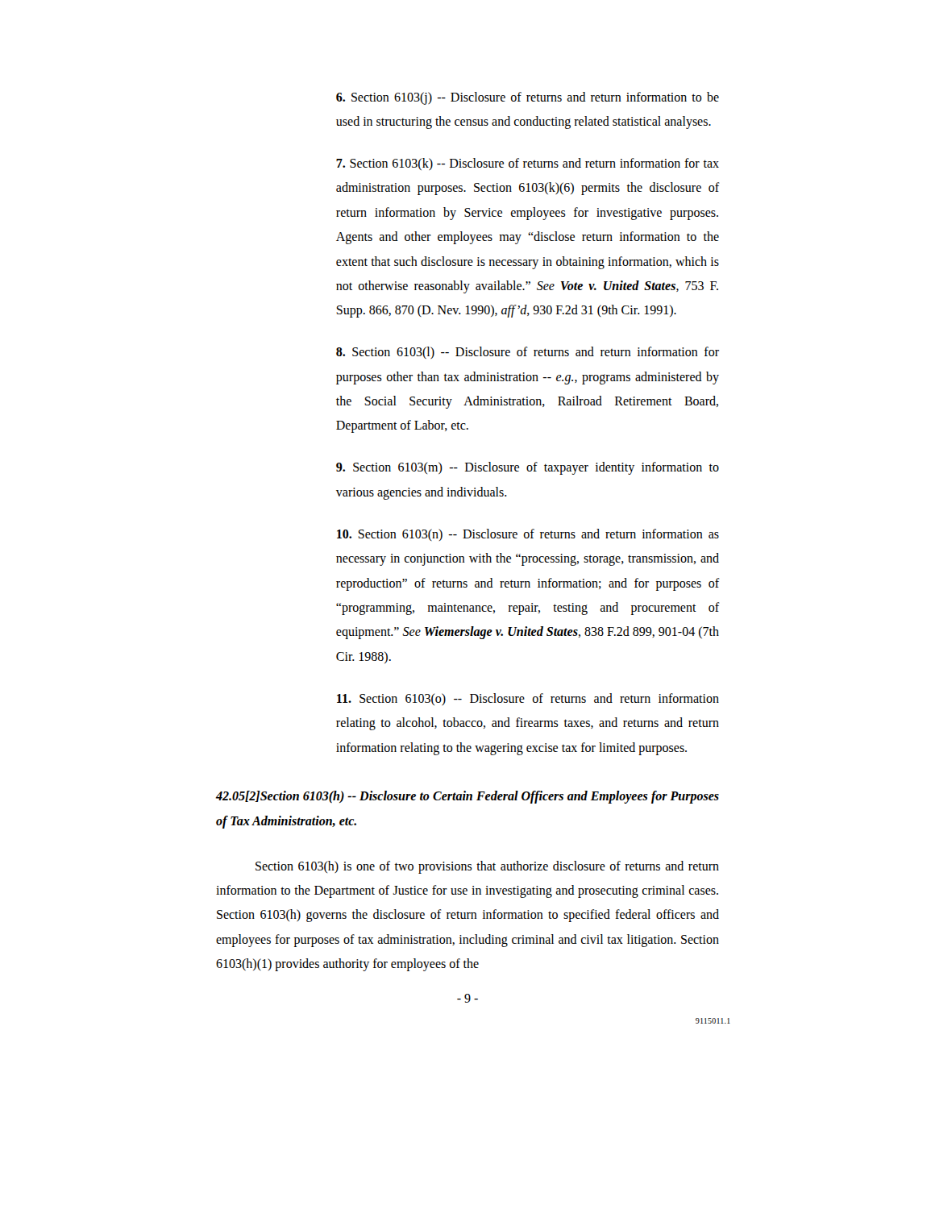6. Section 6103(j) -- Disclosure of returns and return information to be used in structuring the census and conducting related statistical analyses.
7. Section 6103(k) -- Disclosure of returns and return information for tax administration purposes. Section 6103(k)(6) permits the disclosure of return information by Service employees for investigative purposes. Agents and other employees may “disclose return information to the extent that such disclosure is necessary in obtaining information, which is not otherwise reasonably available.” See Vote v. United States, 753 F. Supp. 866, 870 (D. Nev. 1990), aff’d, 930 F.2d 31 (9th Cir. 1991).
8. Section 6103(l) -- Disclosure of returns and return information for purposes other than tax administration -- e.g., programs administered by the Social Security Administration, Railroad Retirement Board, Department of Labor, etc.
9. Section 6103(m) -- Disclosure of taxpayer identity information to various agencies and individuals.
10. Section 6103(n) -- Disclosure of returns and return information as necessary in conjunction with the “processing, storage, transmission, and reproduction” of returns and return information; and for purposes of “programming, maintenance, repair, testing and procurement of equipment.” See Wiemerslage v. United States, 838 F.2d 899, 901-04 (7th Cir. 1988).
11. Section 6103(o) -- Disclosure of returns and return information relating to alcohol, tobacco, and firearms taxes, and returns and return information relating to the wagering excise tax for limited purposes.
42.05[2]Section 6103(h) -- Disclosure to Certain Federal Officers and Employees for Purposes of Tax Administration, etc.
Section 6103(h) is one of two provisions that authorize disclosure of returns and return information to the Department of Justice for use in investigating and prosecuting criminal cases. Section 6103(h) governs the disclosure of return information to specified federal officers and employees for purposes of tax administration, including criminal and civil tax litigation. Section 6103(h)(1) provides authority for employees of the
- 9 - 9115011.1